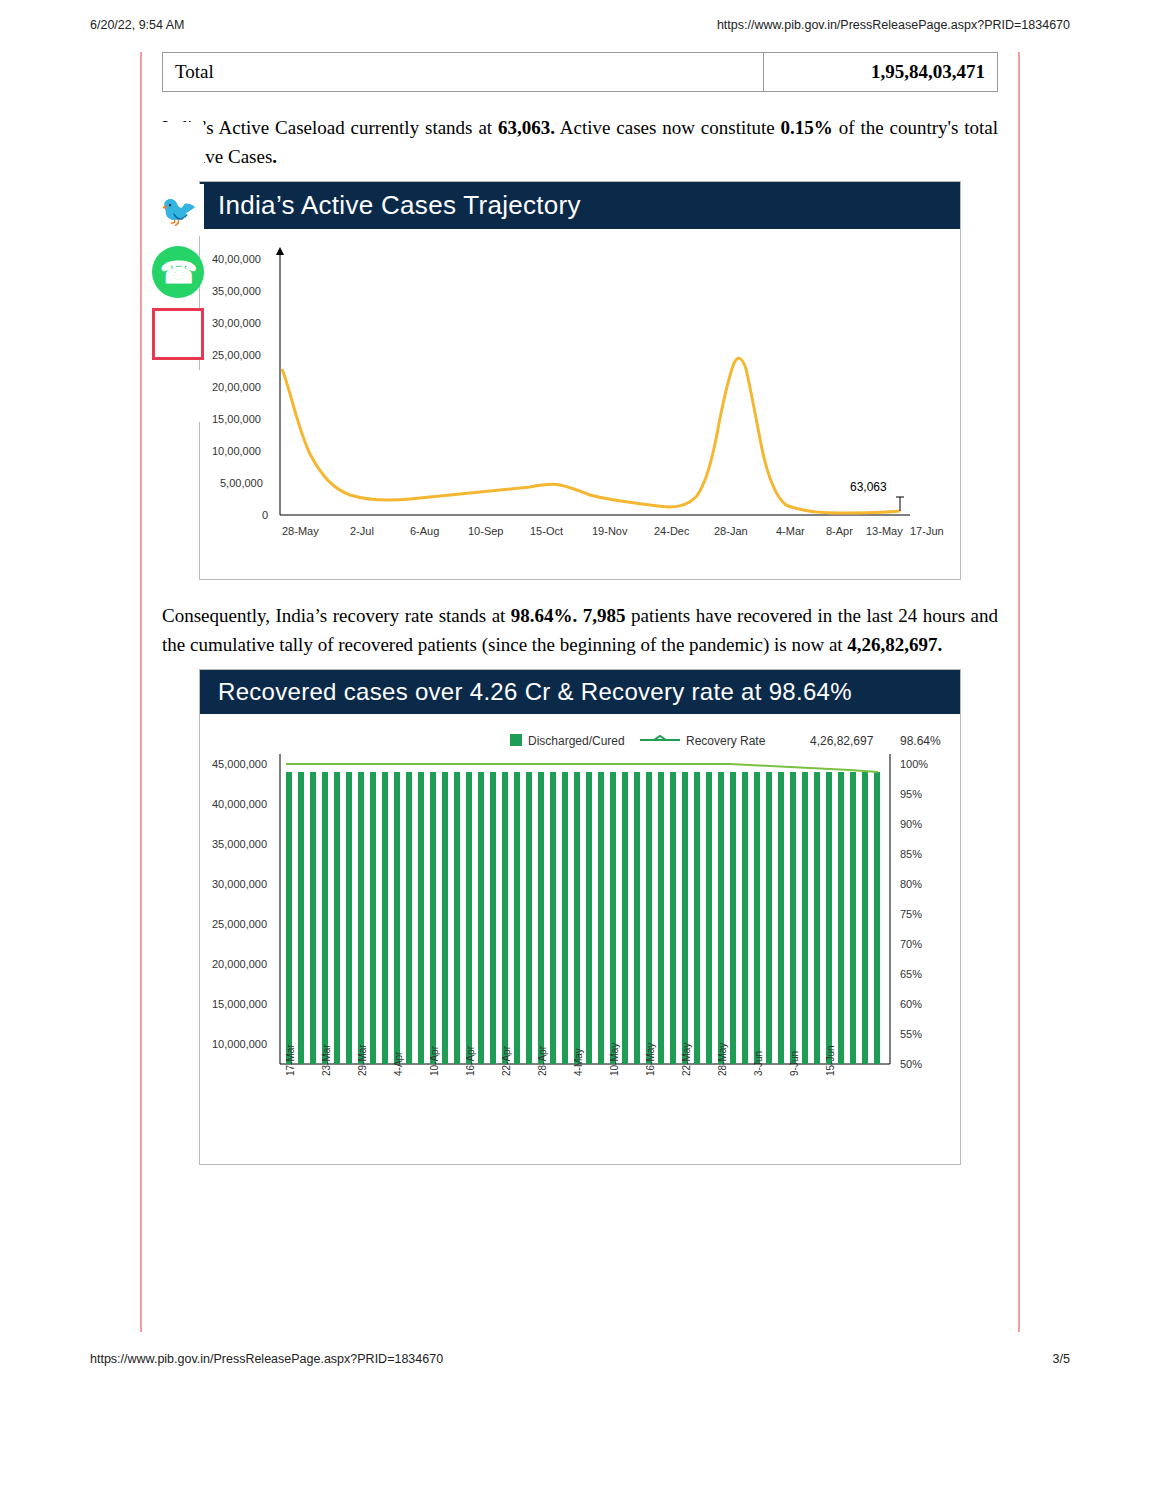6/20/22, 9:54 AM
https://www.pib.gov.in/PressReleasePage.aspx?PRID=1834670
f
🐦
☎
✉
in
| Total | 1,95,84,03,471 |
India’s Active Caseload currently stands at 63,063. Active cases now constitute 0.15% of the country's total Positive Cases.
India’s Active Cases Trajectory
40,00,000 35,00,000 30,00,000 25,00,000 20,00,000 15,00,000 10,00,000 5,00,000 0 63,063 28-May 2-Jul 6-Aug 10-Sep 15-Oct 19-Nov 24-Dec 28-Jan 4-Mar 8-Apr 13-May 17-Jun
Consequently, India’s recovery rate stands at 98.64%. 7,985 patients have recovered in the last 24 hours and the cumulative tally of recovered patients (since the beginning of the pandemic) is now at 4,26,82,697.
Recovered cases over 4.26 Cr & Recovery rate at 98.64%
Discharged/Cured Recovery Rate 4,26,82,697 98.64% 45,000,000 40,000,000 35,000,000 30,000,000 25,000,000 20,000,000 15,000,000 10,000,000 100% 95% 90% 85% 80% 75% 70% 65% 60% 55% 50% 17-Mar 23-Mar 29-Mar 4-Apr 10-Apr 16-Apr 22-Apr 28-Apr 4-May 10-May 16-May 22-May 28-May 3-Jun 9-Jun 15-Jun
https://www.pib.gov.in/PressReleasePage.aspx?PRID=1834670
3/5